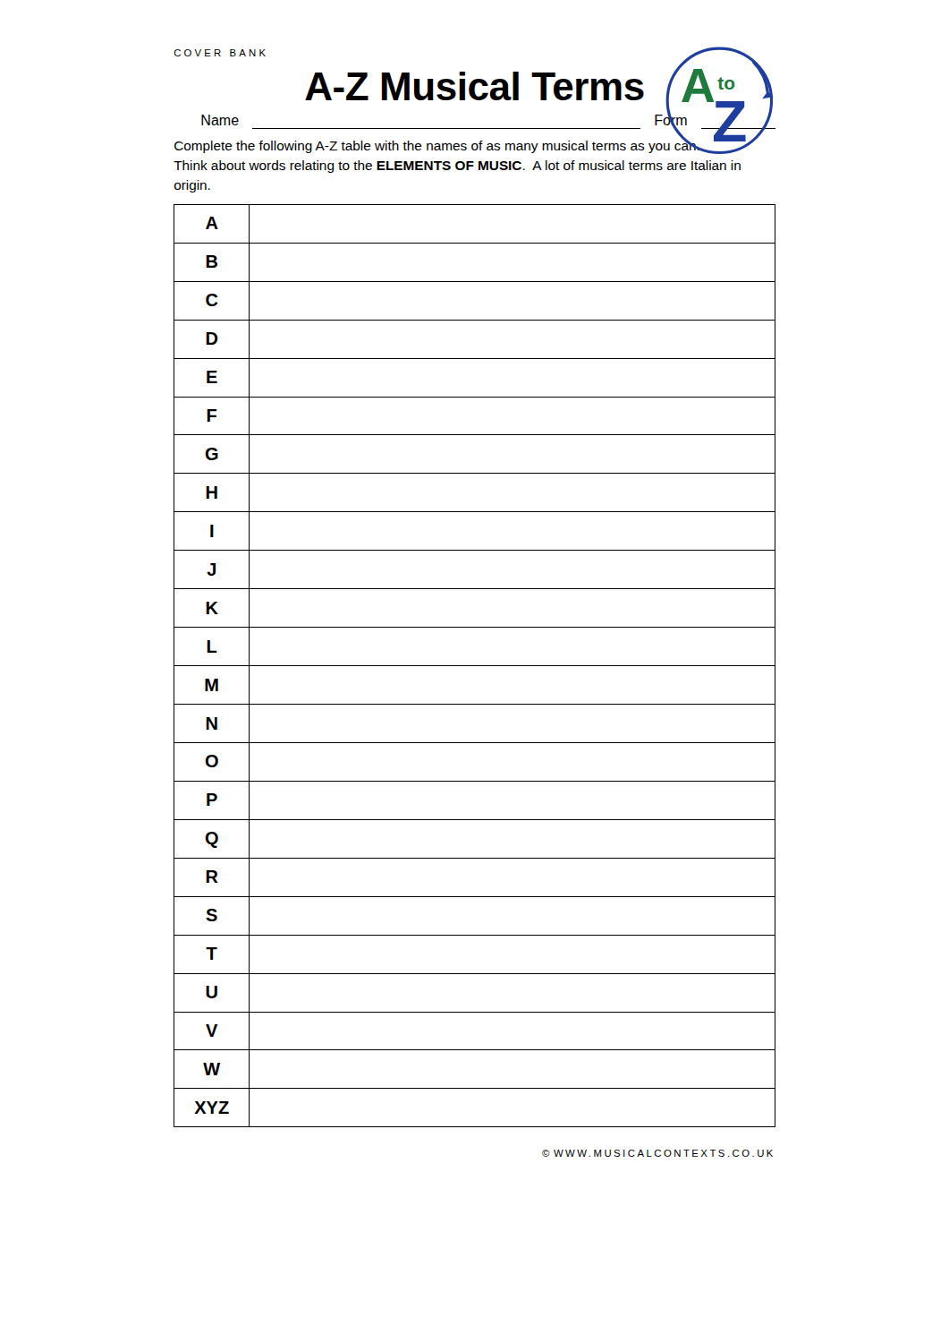Cover Bank
A-Z Musical Terms
A to Z
Name Form
Complete the following A-Z table with the names of as many musical terms as you can.
Think about words relating to the ELEMENTS OF MUSIC. A lot of musical terms are Italian in origin.
| A | |
| B | |
| C | |
| D | |
| E | |
| F | |
| G | |
| H | |
| I | |
| J | |
| K | |
| L | |
| M | |
| N | |
| O | |
| P | |
| Q | |
| R | |
| S | |
| T | |
| U | |
| V | |
| W | |
| XYZ | |
©www.musicalcontexts.co.uk